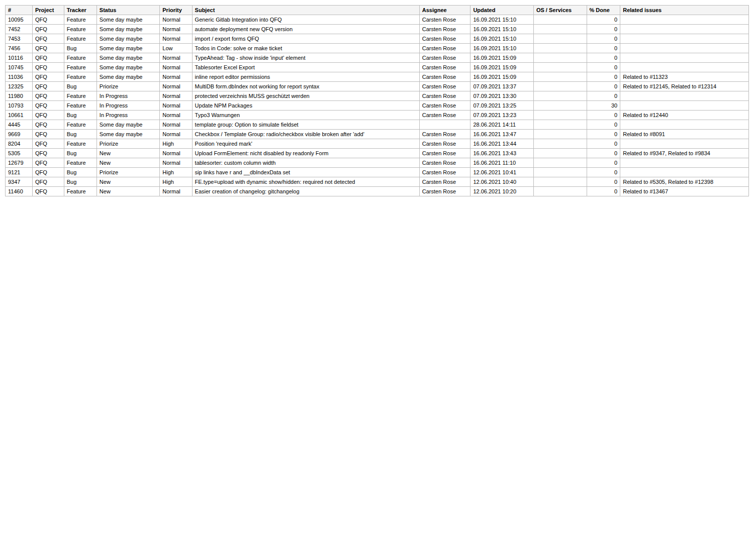| # | Project | Tracker | Status | Priority | Subject | Assignee | Updated | OS / Services | % Done | Related issues |
| --- | --- | --- | --- | --- | --- | --- | --- | --- | --- | --- |
| 10095 | QFQ | Feature | Some day maybe | Normal | Generic Gitlab Integration into QFQ | Carsten Rose | 16.09.2021 15:10 | | 0 | |
| 7452 | QFQ | Feature | Some day maybe | Normal | automate deployment new QFQ version | Carsten Rose | 16.09.2021 15:10 | | 0 | |
| 7453 | QFQ | Feature | Some day maybe | Normal | import / export forms QFQ | Carsten Rose | 16.09.2021 15:10 | | 0 | |
| 7456 | QFQ | Bug | Some day maybe | Low | Todos in Code: solve or make ticket | Carsten Rose | 16.09.2021 15:10 | | 0 | |
| 10116 | QFQ | Feature | Some day maybe | Normal | TypeAhead: Tag - show inside 'input' element | Carsten Rose | 16.09.2021 15:09 | | 0 | |
| 10745 | QFQ | Feature | Some day maybe | Normal | Tablesorter Excel Export | Carsten Rose | 16.09.2021 15:09 | | 0 | |
| 11036 | QFQ | Feature | Some day maybe | Normal | inline report editor permissions | Carsten Rose | 16.09.2021 15:09 | | 0 | Related to #11323 |
| 12325 | QFQ | Bug | Priorize | Normal | MultiDB form.dbIndex not working for report syntax | Carsten Rose | 07.09.2021 13:37 | | 0 | Related to #12145, Related to #12314 |
| 11980 | QFQ | Feature | In Progress | Normal | protected verzeichnis MUSS geschützt werden | Carsten Rose | 07.09.2021 13:30 | | 0 | |
| 10793 | QFQ | Feature | In Progress | Normal | Update NPM Packages | Carsten Rose | 07.09.2021 13:25 | | 30 | |
| 10661 | QFQ | Bug | In Progress | Normal | Typo3 Warnungen | Carsten Rose | 07.09.2021 13:23 | | 0 | Related to #12440 |
| 4445 | QFQ | Feature | Some day maybe | Normal | template group: Option to simulate fieldset | | 28.06.2021 14:11 | | 0 | |
| 9669 | QFQ | Bug | Some day maybe | Normal | Checkbox / Template Group: radio/checkbox visible broken after 'add' | Carsten Rose | 16.06.2021 13:47 | | 0 | Related to #8091 |
| 8204 | QFQ | Feature | Priorize | High | Position 'required mark' | Carsten Rose | 16.06.2021 13:44 | | 0 | |
| 5305 | QFQ | Bug | New | Normal | Upload FormElement: nicht disabled by readonly Form | Carsten Rose | 16.06.2021 13:43 | | 0 | Related to #9347, Related to #9834 |
| 12679 | QFQ | Feature | New | Normal | tablesorter: custom column width | Carsten Rose | 16.06.2021 11:10 | | 0 | |
| 9121 | QFQ | Bug | Priorize | High | sip links have r and __dbIndexData set | Carsten Rose | 12.06.2021 10:41 | | 0 | |
| 9347 | QFQ | Bug | New | High | FE.type=upload with dynamic show/hidden: required not detected | Carsten Rose | 12.06.2021 10:40 | | 0 | Related to #5305, Related to #12398 |
| 11460 | QFQ | Feature | New | Normal | Easier creation of changelog: gitchangelog | Carsten Rose | 12.06.2021 10:20 | | 0 | Related to #13467 |